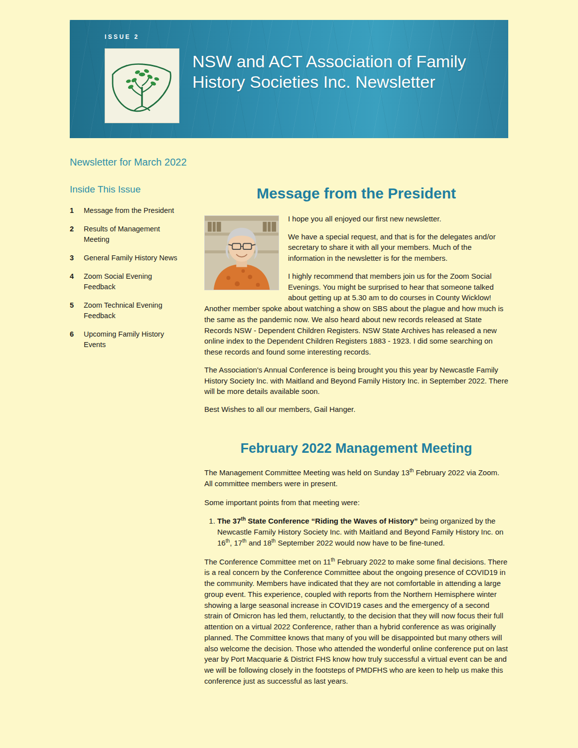ISSUE 2
NSW and ACT Association of Family
History Societies Inc. Newsletter
Newsletter for March 2022
Inside This Issue
1 Message from the President
2 Results of Management Meeting
3 General Family History News
4 Zoom Social Evening Feedback
5 Zoom Technical Evening Feedback
6 Upcoming Family History Events
Message from the President
I hope you all enjoyed our first new newsletter.
We have a special request, and that is for the delegates and/or secretary to share it with all your members. Much of the information in the newsletter is for the members.
I highly recommend that members join us for the Zoom Social Evenings. You might be surprised to hear that someone talked about getting up at 5.30 am to do courses in County Wicklow! Another member spoke about watching a show on SBS about the plague and how much is the same as the pandemic now. We also heard about new records released at State Records NSW - Dependent Children Registers. NSW State Archives has released a new online index to the Dependent Children Registers 1883 - 1923. I did some searching on these records and found some interesting records.
The Association's Annual Conference is being brought you this year by Newcastle Family History Society Inc. with Maitland and Beyond Family History Inc. in September 2022. There will be more details available soon.
Best Wishes to all our members, Gail Hanger.
February 2022 Management Meeting
The Management Committee Meeting was held on Sunday 13th February 2022 via Zoom. All committee members were in present.
Some important points from that meeting were:
The 37th State Conference “Riding the Waves of History” being organized by the Newcastle Family History Society Inc. with Maitland and Beyond Family History Inc. on 16th, 17th and 18th September 2022 would now have to be fine-tuned.
The Conference Committee met on 11th February 2022 to make some final decisions. There is a real concern by the Conference Committee about the ongoing presence of COVID19 in the community. Members have indicated that they are not comfortable in attending a large group event. This experience, coupled with reports from the Northern Hemisphere winter showing a large seasonal increase in COVID19 cases and the emergency of a second strain of Omicron has led them, reluctantly, to the decision that they will now focus their full attention on a virtual 2022 Conference, rather than a hybrid conference as was originally planned. The Committee knows that many of you will be disappointed but many others will also welcome the decision. Those who attended the wonderful online conference put on last year by Port Macquarie & District FHS know how truly successful a virtual event can be and we will be following closely in the footsteps of PMDFHS who are keen to help us make this conference just as successful as last years.